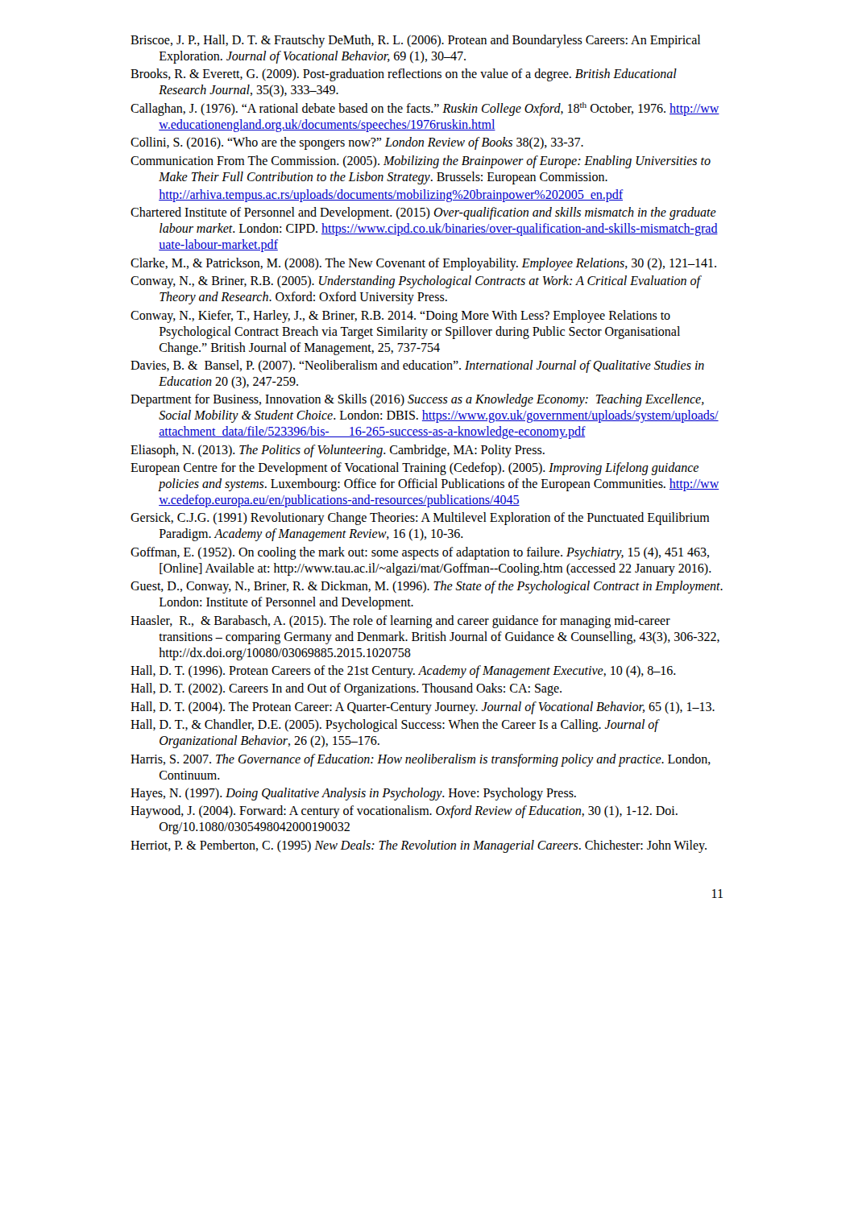Briscoe, J. P., Hall, D. T. & Frautschy DeMuth, R. L. (2006). Protean and Boundaryless Careers: An Empirical Exploration. Journal of Vocational Behavior, 69 (1), 30–47.
Brooks, R. & Everett, G. (2009). Post-graduation reflections on the value of a degree. British Educational Research Journal, 35(3), 333–349.
Callaghan, J. (1976). “A rational debate based on the facts.” Ruskin College Oxford, 18th October, 1976. http://www.educationengland.org.uk/documents/speeches/1976ruskin.html
Collini, S. (2016). “Who are the spongers now?” London Review of Books 38(2), 33-37.
Communication From The Commission. (2005). Mobilizing the Brainpower of Europe: Enabling Universities to Make Their Full Contribution to the Lisbon Strategy. Brussels: European Commission.
http://arhiva.tempus.ac.rs/uploads/documents/mobilizing%20brainpower%202005_en.pdf
Chartered Institute of Personnel and Development. (2015) Over-qualification and skills mismatch in the graduate labour market. London: CIPD. https://www.cipd.co.uk/binaries/over-qualification-and-skills-mismatch-graduate-labour-market.pdf
Clarke, M., & Patrickson, M. (2008). The New Covenant of Employability. Employee Relations, 30 (2), 121–141.
Conway, N., & Briner, R.B. (2005). Understanding Psychological Contracts at Work: A Critical Evaluation of Theory and Research. Oxford: Oxford University Press.
Conway, N., Kiefer, T., Harley, J., & Briner, R.B. 2014. “Doing More With Less? Employee Relations to Psychological Contract Breach via Target Similarity or Spillover during Public Sector Organisational Change.” British Journal of Management, 25, 737-754
Davies, B. & Bansel, P. (2007). “Neoliberalism and education”. International Journal of Qualitative Studies in Education 20 (3), 247-259.
Department for Business, Innovation & Skills (2016) Success as a Knowledge Economy: Teaching Excellence, Social Mobility & Student Choice. London: DBIS. https://www.gov.uk/government/uploads/system/uploads/attachment_data/file/523396/bis- 16-265-success-as-a-knowledge-economy.pdf
Eliasoph, N. (2013). The Politics of Volunteering. Cambridge, MA: Polity Press.
European Centre for the Development of Vocational Training (Cedefop). (2005). Improving Lifelong guidance policies and systems. Luxembourg: Office for Official Publications of the European Communities. http://www.cedefop.europa.eu/en/publications-and-resources/publications/4045
Gersick, C.J.G. (1991) Revolutionary Change Theories: A Multilevel Exploration of the Punctuated Equilibrium Paradigm. Academy of Management Review, 16 (1), 10-36.
Goffman, E. (1952). On cooling the mark out: some aspects of adaptation to failure. Psychiatry, 15 (4), 451 463, [Online] Available at: http://www.tau.ac.il/~algazi/mat/Goffman--Cooling.htm (accessed 22 January 2016).
Guest, D., Conway, N., Briner, R. & Dickman, M. (1996). The State of the Psychological Contract in Employment. London: Institute of Personnel and Development.
Haasler, R., & Barabasch, A. (2015). The role of learning and career guidance for managing mid-career transitions – comparing Germany and Denmark. British Journal of Guidance & Counselling, 43(3), 306-322, http://dx.doi.org/10080/03069885.2015.1020758
Hall, D. T. (1996). Protean Careers of the 21st Century. Academy of Management Executive, 10 (4), 8–16.
Hall, D. T. (2002). Careers In and Out of Organizations. Thousand Oaks: CA: Sage.
Hall, D. T. (2004). The Protean Career: A Quarter-Century Journey. Journal of Vocational Behavior, 65 (1), 1–13.
Hall, D. T., & Chandler, D.E. (2005). Psychological Success: When the Career Is a Calling. Journal of Organizational Behavior, 26 (2), 155–176.
Harris, S. 2007. The Governance of Education: How neoliberalism is transforming policy and practice. London, Continuum.
Hayes, N. (1997). Doing Qualitative Analysis in Psychology. Hove: Psychology Press.
Haywood, J. (2004). Forward: A century of vocationalism. Oxford Review of Education, 30 (1), 1-12. Doi. Org/10.1080/0305498042000190032
Herriot, P. & Pemberton, C. (1995) New Deals: The Revolution in Managerial Careers. Chichester: John Wiley.
11